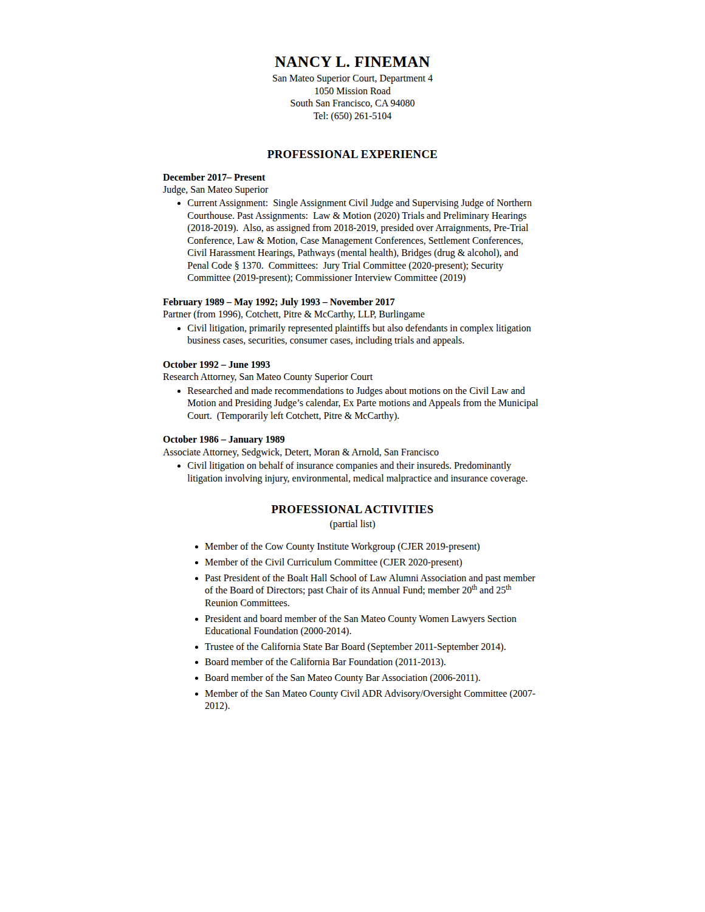NANCY L. FINEMAN
San Mateo Superior Court, Department 4
1050 Mission Road
South San Francisco, CA 94080
Tel: (650) 261-5104
PROFESSIONAL EXPERIENCE
December 2017– Present
Judge, San Mateo Superior
Current Assignment: Single Assignment Civil Judge and Supervising Judge of Northern Courthouse. Past Assignments: Law & Motion (2020) Trials and Preliminary Hearings (2018-2019). Also, as assigned from 2018-2019, presided over Arraignments, Pre-Trial Conference, Law & Motion, Case Management Conferences, Settlement Conferences, Civil Harassment Hearings, Pathways (mental health), Bridges (drug & alcohol), and Penal Code § 1370. Committees: Jury Trial Committee (2020-present); Security Committee (2019-present); Commissioner Interview Committee (2019)
February 1989 – May 1992; July 1993 – November 2017
Partner (from 1996), Cotchett, Pitre & McCarthy, LLP, Burlingame
Civil litigation, primarily represented plaintiffs but also defendants in complex litigation business cases, securities, consumer cases, including trials and appeals.
October 1992 – June 1993
Research Attorney, San Mateo County Superior Court
Researched and made recommendations to Judges about motions on the Civil Law and Motion and Presiding Judge’s calendar, Ex Parte motions and Appeals from the Municipal Court. (Temporarily left Cotchett, Pitre & McCarthy).
October 1986 – January 1989
Associate Attorney, Sedgwick, Detert, Moran & Arnold, San Francisco
Civil litigation on behalf of insurance companies and their insureds. Predominantly litigation involving injury, environmental, medical malpractice and insurance coverage.
PROFESSIONAL ACTIVITIES
(partial list)
Member of the Cow County Institute Workgroup (CJER 2019-present)
Member of the Civil Curriculum Committee (CJER 2020-present)
Past President of the Boalt Hall School of Law Alumni Association and past member of the Board of Directors; past Chair of its Annual Fund; member 20th and 25th Reunion Committees.
President and board member of the San Mateo County Women Lawyers Section Educational Foundation (2000-2014).
Trustee of the California State Bar Board (September 2011-September 2014).
Board member of the California Bar Foundation (2011-2013).
Board member of the San Mateo County Bar Association (2006-2011).
Member of the San Mateo County Civil ADR Advisory/Oversight Committee (2007-2012).